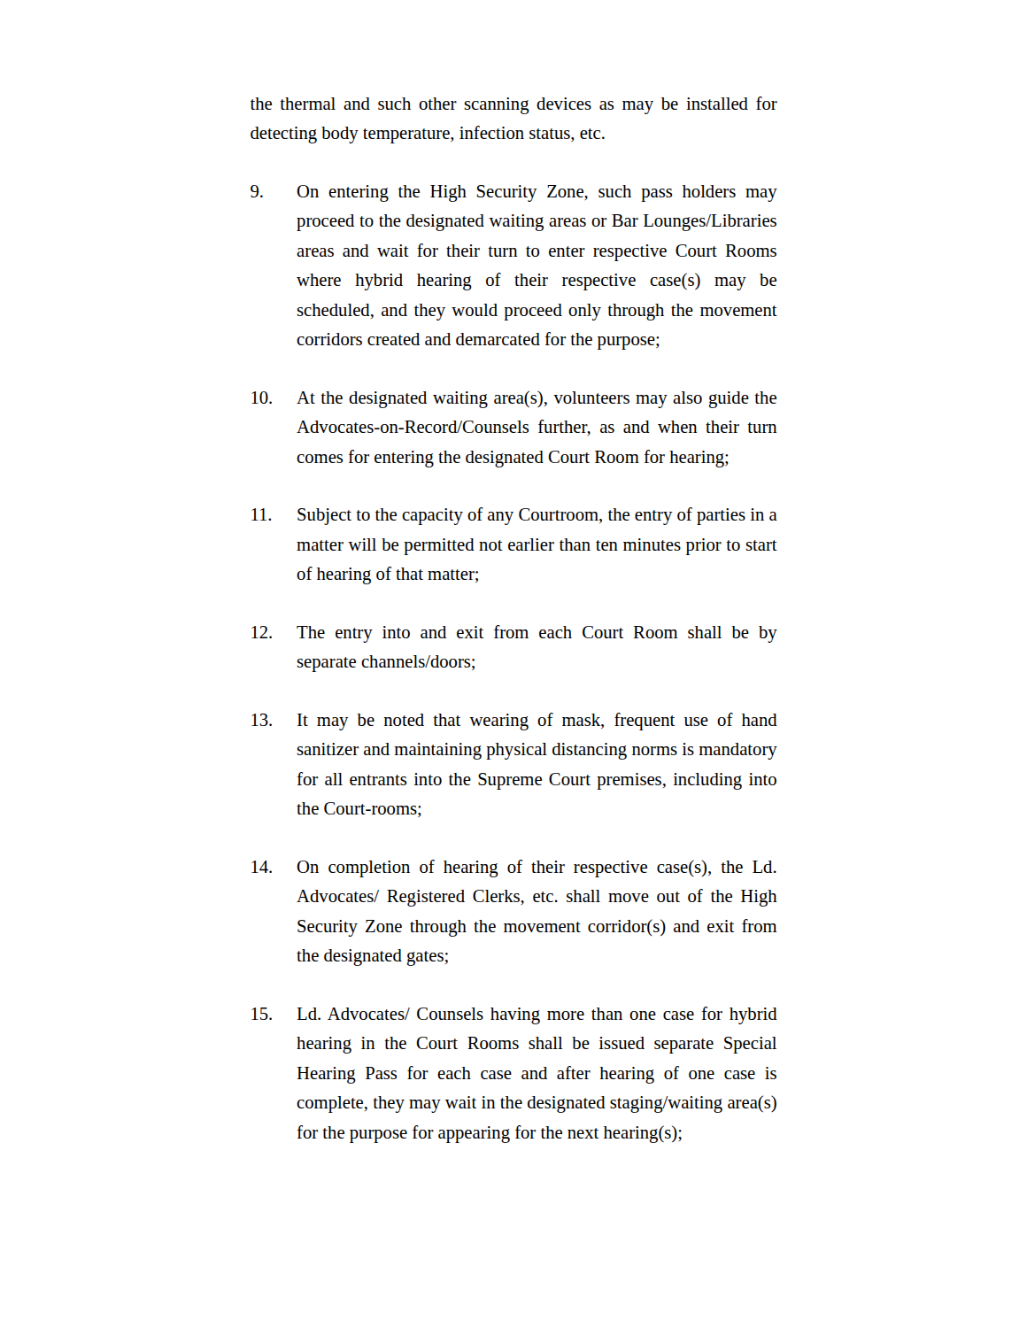the thermal and such other scanning devices as may be installed for detecting body temperature, infection status, etc.
On entering the High Security Zone, such pass holders may proceed to the designated waiting areas or Bar Lounges/Libraries areas and wait for their turn to enter respective Court Rooms where hybrid hearing of their respective case(s) may be scheduled, and they would proceed only through the movement corridors created and demarcated for the purpose;
At the designated waiting area(s), volunteers may also guide the Advocates-on-Record/Counsels further, as and when their turn comes for entering the designated Court Room for hearing;
Subject to the capacity of any Courtroom, the entry of parties in a matter will be permitted not earlier than ten minutes prior to start of hearing of that matter;
The entry into and exit from each Court Room shall be by separate channels/doors;
It may be noted that wearing of mask, frequent use of hand sanitizer and maintaining physical distancing norms is mandatory for all entrants into the Supreme Court premises, including into the Court-rooms;
On completion of hearing of their respective case(s), the Ld. Advocates/ Registered Clerks, etc. shall move out of the High Security Zone through the movement corridor(s) and exit from the designated gates;
Ld. Advocates/ Counsels having more than one case for hybrid hearing in the Court Rooms shall be issued separate Special Hearing Pass for each case and after hearing of one case is complete, they may wait in the designated staging/waiting area(s) for the purpose for appearing for the next hearing(s);